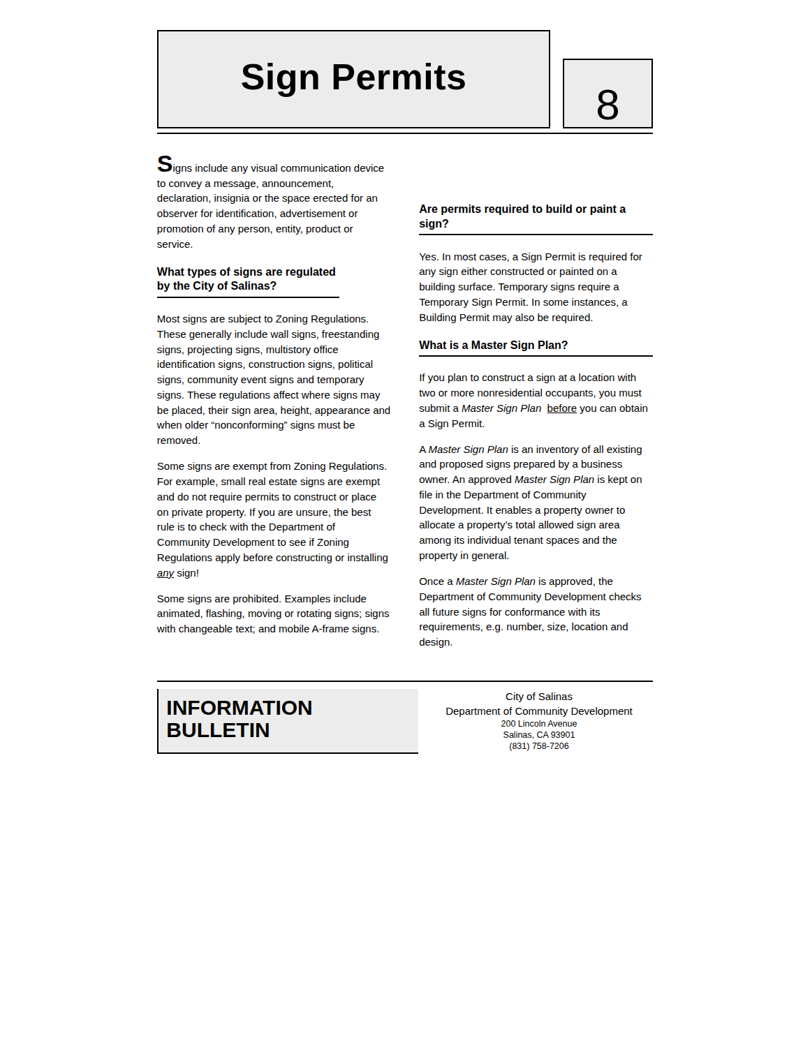Sign Permits
8
Signs include any visual communication device to convey a message, announcement, declaration, insignia or the space erected for an observer for identification, advertisement or promotion of any person, entity, product or service.
What types of signs are regulated by the City of Salinas?
Most signs are subject to Zoning Regulations. These generally include wall signs, freestanding signs, projecting signs, multistory office identification signs, construction signs, political signs, community event signs and temporary signs. These regulations affect where signs may be placed, their sign area, height, appearance and when older “nonconforming” signs must be removed.
Some signs are exempt from Zoning Regulations. For example, small real estate signs are exempt and do not require permits to construct or place on private property. If you are unsure, the best rule is to check with the Department of Community Development to see if Zoning Regulations apply before constructing or installing any sign!
Some signs are prohibited. Examples include animated, flashing, moving or rotating signs; signs with changeable text; and mobile A-frame signs.
Are permits required to build or paint a sign?
Yes. In most cases, a Sign Permit is required for any sign either constructed or painted on a building surface. Temporary signs require a Temporary Sign Permit. In some instances, a Building Permit may also be required.
What is a Master Sign Plan?
If you plan to construct a sign at a location with two or more nonresidential occupants, you must submit a Master Sign Plan before you can obtain a Sign Permit.
A Master Sign Plan is an inventory of all existing and proposed signs prepared by a business owner. An approved Master Sign Plan is kept on file in the Department of Community Development. It enables a property owner to allocate a property’s total allowed sign area among its individual tenant spaces and the property in general.
Once a Master Sign Plan is approved, the Department of Community Development checks all future signs for conformance with its requirements, e.g. number, size, location and design.
INFORMATION
BULLETIN
City of Salinas
Department of Community Development
200 Lincoln Avenue
Salinas, CA 93901
(831) 758-7206